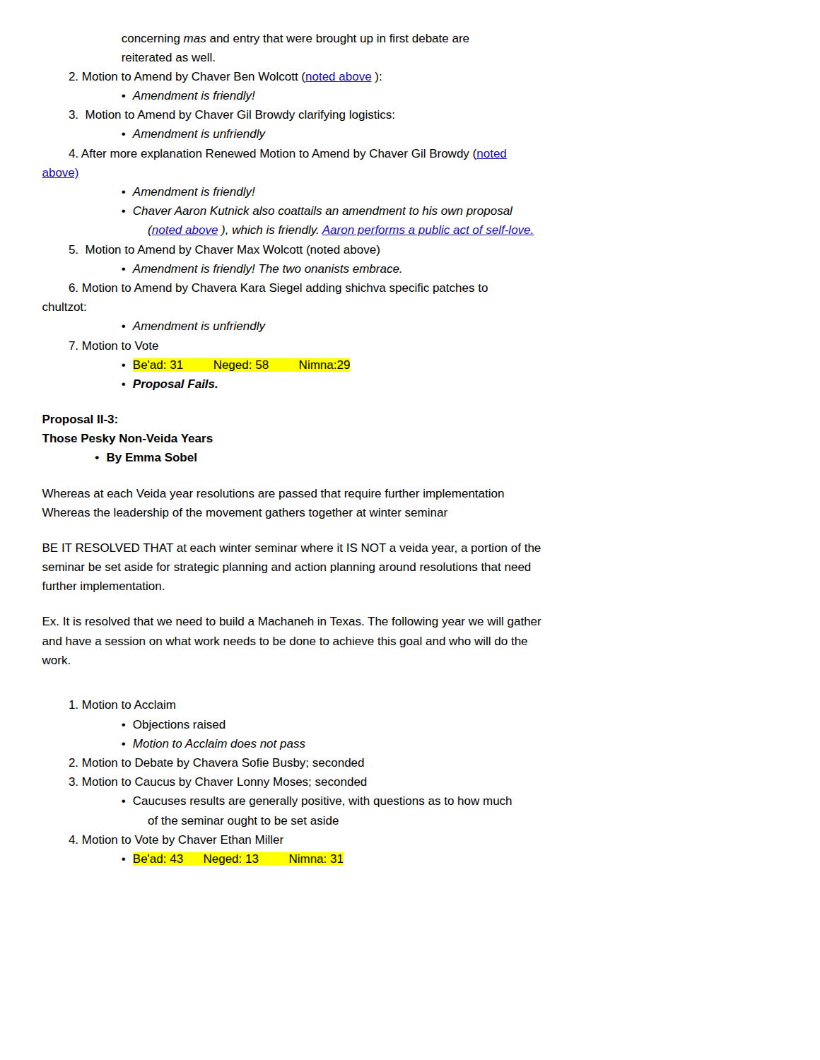concerning mas and entry that were brought up in first debate are
reiterated as well.
2. Motion to Amend by Chaver Ben Wolcott (noted above ):
Amendment is friendly!
3. Motion to Amend by Chaver Gil Browdy clarifying logistics:
Amendment is unfriendly
4. After more explanation Renewed Motion to Amend by Chaver Gil Browdy (noted
above)
Amendment is friendly!
Chaver Aaron Kutnick also coattails an amendment to his own proposal
(noted above ), which is friendly. Aaron performs a public act of self-love.
5. Motion to Amend by Chaver Max Wolcott (noted above)
Amendment is friendly! The two onanists embrace.
6. Motion to Amend by Chavera Kara Siegel adding shichva specific patches to
chultzot:
Amendment is unfriendly
7. Motion to Vote
Be'ad: 31 Neged: 58 Nimna:29
Proposal Fails.
Proposal II-3:
Those Pesky Non-Veida Years
By Emma Sobel
Whereas at each Veida year resolutions are passed that require further implementation
Whereas the leadership of the movement gathers together at winter seminar
BE IT RESOLVED THAT at each winter seminar where it IS NOT a veida year, a portion of the
seminar be set aside for strategic planning and action planning around resolutions that need
further implementation.
Ex. It is resolved that we need to build a Machaneh in Texas. The following year we will gather
and have a session on what work needs to be done to achieve this goal and who will do the
work.
1. Motion to Acclaim
Objections raised
Motion to Acclaim does not pass
2. Motion to Debate by Chavera Sofie Busby; seconded
3. Motion to Caucus by Chaver Lonny Moses; seconded
Caucuses results are generally positive, with questions as to how much
of the seminar ought to be set aside
4. Motion to Vote by Chaver Ethan Miller
Be'ad: 43 Neged: 13 Nimna: 31